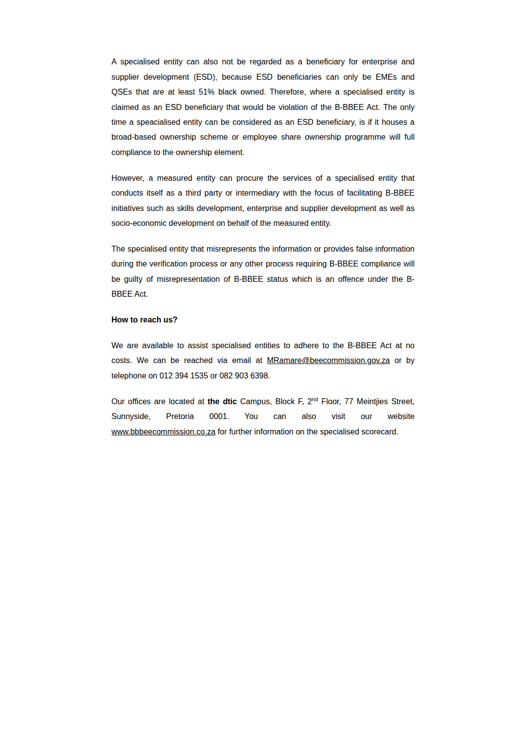A specialised entity can also not be regarded as a beneficiary for enterprise and supplier development (ESD), because ESD beneficiaries can only be EMEs and QSEs that are at least 51% black owned. Therefore, where a specialised entity is claimed as an ESD beneficiary that would be violation of the B-BBEE Act. The only time a speacialised entity can be considered as an ESD beneficiary, is if it houses a broad-based ownership scheme or employee share ownership programme will full compliance to the ownership element.
However, a measured entity can procure the services of a specialised entity that conducts itself as a third party or intermediary with the focus of facilitating B-BBEE initiatives such as skills development, enterprise and supplier development as well as socio-economic development on behalf of the measured entity.
The specialised entity that misrepresents the information or provides false information during the verification process or any other process requiring B-BBEE compliance will be guilty of misrepresentation of B-BBEE status which is an offence under the B-BBEE Act.
How to reach us?
We are available to assist specialised entities to adhere to the B-BBEE Act at no costs. We can be reached via email at MRamare@beecommission.gov.za or by telephone on 012 394 1535 or 082 903 6398.
Our offices are located at the dtic Campus, Block F, 2nd Floor, 77 Meintjies Street, Sunnyside, Pretoria 0001. You can also visit our website www.bbbeecommission.co.za for further information on the specialised scorecard.